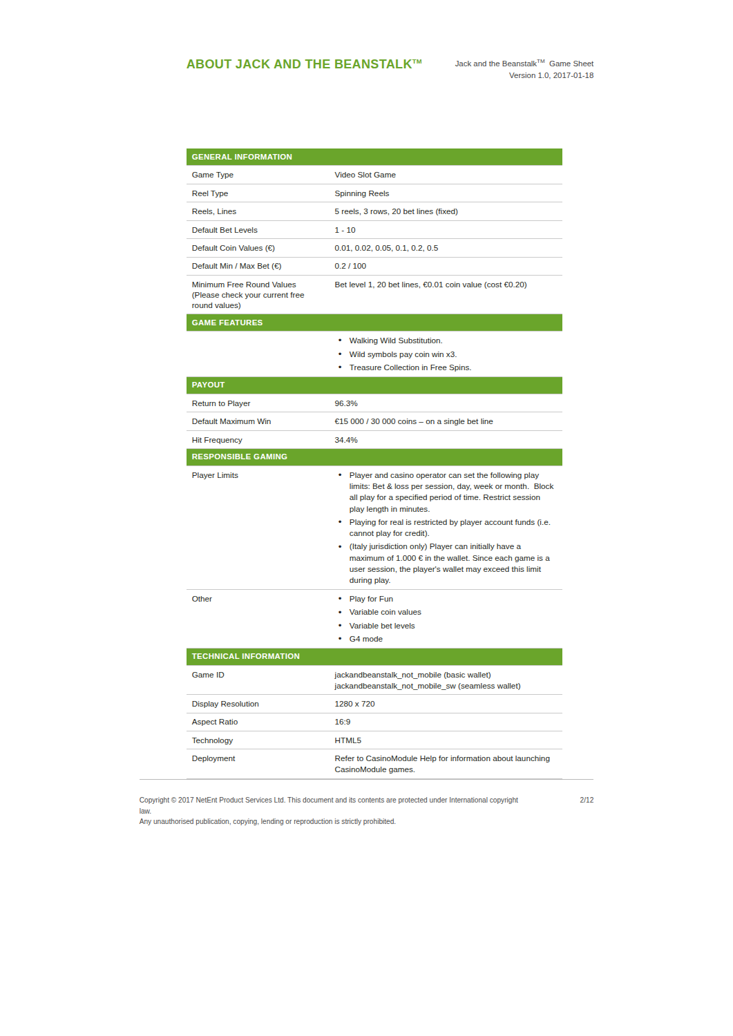About Jack and the BeanstalkTM
Jack and the BeanstalkTM Game Sheet
Version 1.0, 2017-01-18
| General Information |
| Game Type | Video Slot Game |
| Reel Type | Spinning Reels |
| Reels, Lines | 5 reels, 3 rows, 20 bet lines (fixed) |
| Default Bet Levels | 1 - 10 |
| Default Coin Values (€) | 0.01, 0.02, 0.05, 0.1, 0.2, 0.5 |
| Default Min / Max Bet (€) | 0.2 / 100 |
| Minimum Free Round Values (Please check your current free round values) | Bet level 1, 20 bet lines, €0.01 coin value (cost €0.20) |
| Game Features |
| | Walking Wild Substitution. Wild symbols pay coin win x3. Treasure Collection in Free Spins. |
| Payout |
| Return to Player | 96.3% |
| Default Maximum Win | €15 000 / 30 000 coins – on a single bet line |
| Hit Frequency | 34.4% |
| Responsible Gaming |
| Player Limits | Player and casino operator can set the following play limits: Bet & loss per session, day, week or month. Block all play for a specified period of time. Restrict session play length in minutes. Playing for real is restricted by player account funds (i.e. cannot play for credit). (Italy jurisdiction only) Player can initially have a maximum of 1.000 € in the wallet. Since each game is a user session, the player's wallet may exceed this limit during play. |
| Other | Play for Fun Variable coin values Variable bet levels G4 mode |
| Technical Information |
| Game ID | jackandbeanstalk_not_mobile (basic wallet) jackandbeanstalk_not_mobile_sw (seamless wallet) |
| Display Resolution | 1280 x 720 |
| Aspect Ratio | 16:9 |
| Technology | HTML5 |
| Deployment | Refer to CasinoModule Help for information about launching CasinoModule games. |
Copyright © 2017 NetEnt Product Services Ltd. This document and its contents are protected under International copyright law.
Any unauthorised publication, copying, lending or reproduction is strictly prohibited.
2/12